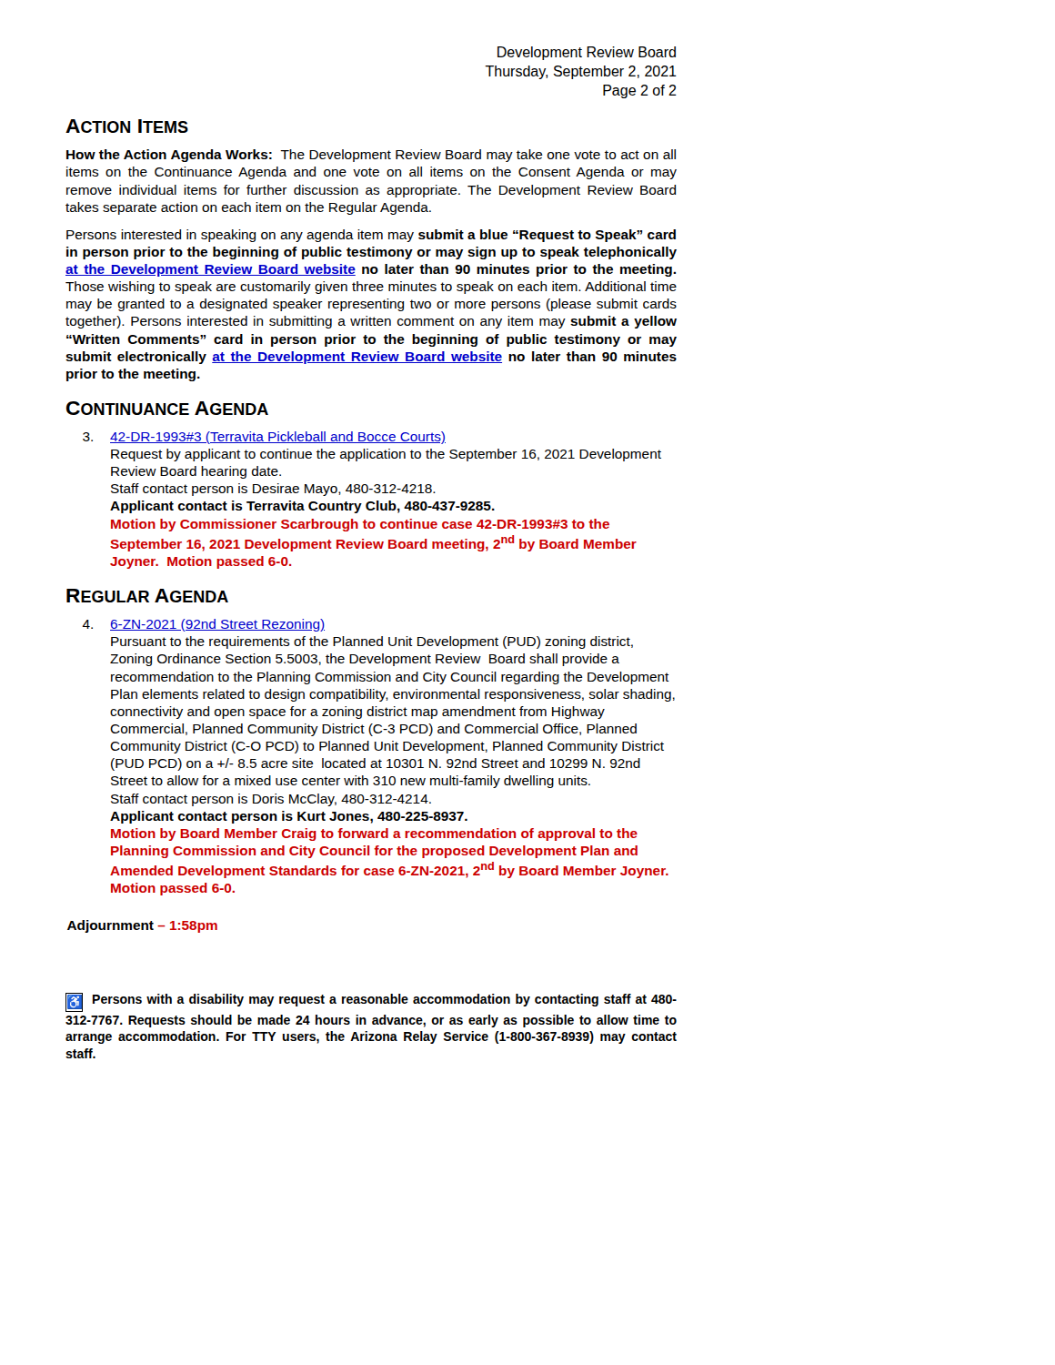Development Review Board
Thursday, September 2, 2021
Page 2 of 2
ACTION ITEMS
How the Action Agenda Works: The Development Review Board may take one vote to act on all items on the Continuance Agenda and one vote on all items on the Consent Agenda or may remove individual items for further discussion as appropriate. The Development Review Board takes separate action on each item on the Regular Agenda.
Persons interested in speaking on any agenda item may submit a blue “Request to Speak” card in person prior to the beginning of public testimony or may sign up to speak telephonically at the Development Review Board website no later than 90 minutes prior to the meeting. Those wishing to speak are customarily given three minutes to speak on each item. Additional time may be granted to a designated speaker representing two or more persons (please submit cards together). Persons interested in submitting a written comment on any item may submit a yellow “Written Comments” card in person prior to the beginning of public testimony or may submit electronically at the Development Review Board website no later than 90 minutes prior to the meeting.
CONTINUANCE AGENDA
3. 42-DR-1993#3 (Terravita Pickleball and Bocce Courts) Request by applicant to continue the application to the September 16, 2021 Development Review Board hearing date.
Staff contact person is Desirae Mayo, 480-312-4218.
Applicant contact is Terravita Country Club, 480-437-9285.
Motion by Commissioner Scarbrough to continue case 42-DR-1993#3 to the September 16, 2021 Development Review Board meeting, 2nd by Board Member Joyner. Motion passed 6-0.
REGULAR AGENDA
4. 6-ZN-2021 (92nd Street Rezoning) Pursuant to the requirements of the Planned Unit Development (PUD) zoning district, Zoning Ordinance Section 5.5003, the Development Review Board shall provide a recommendation to the Planning Commission and City Council regarding the Development Plan elements related to design compatibility, environmental responsiveness, solar shading, connectivity and open space for a zoning district map amendment from Highway Commercial, Planned Community District (C-3 PCD) and Commercial Office, Planned Community District (C-O PCD) to Planned Unit Development, Planned Community District (PUD PCD) on a +/- 8.5 acre site located at 10301 N. 92nd Street and 10299 N. 92nd Street to allow for a mixed use center with 310 new multi-family dwelling units.
Staff contact person is Doris McClay, 480-312-4214.
Applicant contact person is Kurt Jones, 480-225-8937.
Motion by Board Member Craig to forward a recommendation of approval to the Planning Commission and City Council for the proposed Development Plan and Amended Development Standards for case 6-ZN-2021, 2nd by Board Member Joyner. Motion passed 6-0.
Adjournment – 1:58pm
♿ Persons with a disability may request a reasonable accommodation by contacting staff at 480-312-7767. Requests should be made 24 hours in advance, or as early as possible to allow time to arrange accommodation. For TTY users, the Arizona Relay Service (1-800-367-8939) may contact staff.